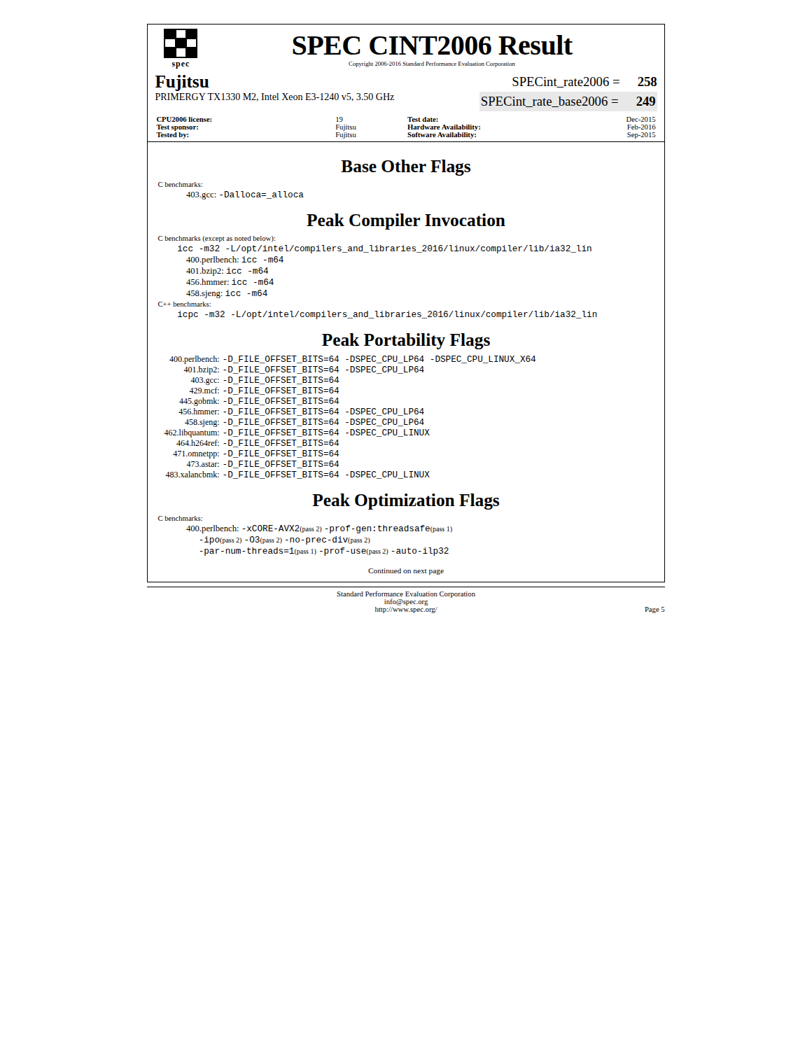spec
SPEC CINT2006 Result
Copyright 2006-2016 Standard Performance Evaluation Corporation
Fujitsu
PRIMERGY TX1330 M2, Intel Xeon E3-1240 v5, 3.50 GHz
SPECint_rate2006 = 258
SPECint_rate_base2006 = 249
| CPU2006 license: | 19 |
| Test sponsor: | Fujitsu |
| Tested by: | Fujitsu |
| Test date: | Dec-2015 |
| Hardware Availability: | Feb-2016 |
| Software Availability: | Sep-2015 |
Base Other Flags
C benchmarks:
403.gcc: -Dalloca=_alloca
Peak Compiler Invocation
C benchmarks (except as noted below):
icc -m32 -L/opt/intel/compilers_and_libraries_2016/linux/compiler/lib/ia32_lin
400.perlbench: icc -m64
401.bzip2: icc -m64
456.hmmer: icc -m64
458.sjeng: icc -m64
C++ benchmarks:
icpc -m32 -L/opt/intel/compilers_and_libraries_2016/linux/compiler/lib/ia32_lin
Peak Portability Flags
| 400.perlbench: | -D_FILE_OFFSET_BITS=64 -DSPEC_CPU_LP64 -DSPEC_CPU_LINUX_X64 |
| 401.bzip2: | -D_FILE_OFFSET_BITS=64 -DSPEC_CPU_LP64 |
| 403.gcc: | -D_FILE_OFFSET_BITS=64 |
| 429.mcf: | -D_FILE_OFFSET_BITS=64 |
| 445.gobmk: | -D_FILE_OFFSET_BITS=64 |
| 456.hmmer: | -D_FILE_OFFSET_BITS=64 -DSPEC_CPU_LP64 |
| 458.sjeng: | -D_FILE_OFFSET_BITS=64 -DSPEC_CPU_LP64 |
| 462.libquantum: | -D_FILE_OFFSET_BITS=64 -DSPEC_CPU_LINUX |
| 464.h264ref: | -D_FILE_OFFSET_BITS=64 |
| 471.omnetpp: | -D_FILE_OFFSET_BITS=64 |
| 473.astar: | -D_FILE_OFFSET_BITS=64 |
| 483.xalancbmk: | -D_FILE_OFFSET_BITS=64 -DSPEC_CPU_LINUX |
Peak Optimization Flags
C benchmarks:
400.perlbench: -xCORE-AVX2(pass 2) -prof-gen:threadsafe(pass 1)
-ipo(pass 2) -O3(pass 2) -no-prec-div(pass 2)
-par-num-threads=1(pass 1) -prof-use(pass 2) -auto-ilp32
Continued on next page
Standard Performance Evaluation Corporation
info@spec.org
http://www.spec.org/ Page 5